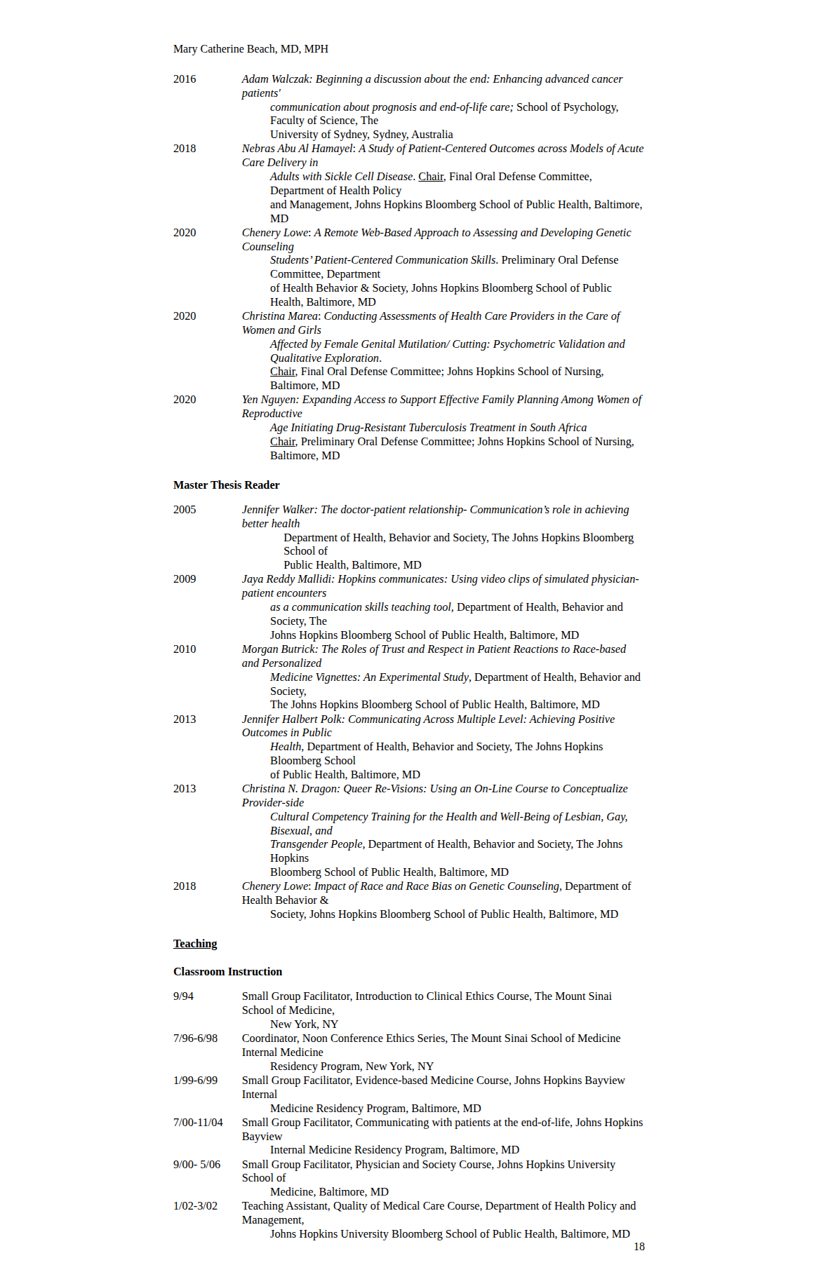Mary Catherine Beach, MD, MPH
2016
Adam Walczak: Beginning a discussion about the end: Enhancing advanced cancer patients' communication about prognosis and end-of-life care; School of Psychology, Faculty of Science, The University of Sydney, Sydney, Australia
2018
Nebras Abu Al Hamayel: A Study of Patient-Centered Outcomes across Models of Acute Care Delivery in Adults with Sickle Cell Disease. Chair, Final Oral Defense Committee, Department of Health Policy and Management, Johns Hopkins Bloomberg School of Public Health, Baltimore, MD
2020
Chenery Lowe: A Remote Web-Based Approach to Assessing and Developing Genetic Counseling Students’ Patient-Centered Communication Skills. Preliminary Oral Defense Committee, Department of Health Behavior & Society, Johns Hopkins Bloomberg School of Public Health, Baltimore, MD
2020
Christina Marea: Conducting Assessments of Health Care Providers in the Care of Women and Girls Affected by Female Genital Mutilation/ Cutting: Psychometric Validation and Qualitative Exploration. Chair, Final Oral Defense Committee; Johns Hopkins School of Nursing, Baltimore, MD
2020
Yen Nguyen: Expanding Access to Support Effective Family Planning Among Women of Reproductive Age Initiating Drug-Resistant Tuberculosis Treatment in South Africa Chair, Preliminary Oral Defense Committee; Johns Hopkins School of Nursing, Baltimore, MD
Master Thesis Reader
2005
Jennifer Walker: The doctor-patient relationship- Communication’s role in achieving better health Department of Health, Behavior and Society, The Johns Hopkins Bloomberg School of Public Health, Baltimore, MD
2009
Jaya Reddy Mallidi: Hopkins communicates: Using video clips of simulated physician-patient encounters as a communication skills teaching tool, Department of Health, Behavior and Society, The Johns Hopkins Bloomberg School of Public Health, Baltimore, MD
2010
Morgan Butrick: The Roles of Trust and Respect in Patient Reactions to Race-based and Personalized Medicine Vignettes: An Experimental Study, Department of Health, Behavior and Society, The Johns Hopkins Bloomberg School of Public Health, Baltimore, MD
2013
Jennifer Halbert Polk: Communicating Across Multiple Level: Achieving Positive Outcomes in Public Health, Department of Health, Behavior and Society, The Johns Hopkins Bloomberg School of Public Health, Baltimore, MD
2013
Christina N. Dragon: Queer Re-Visions: Using an On-Line Course to Conceptualize Provider-side Cultural Competency Training for the Health and Well-Being of Lesbian, Gay, Bisexual, and Transgender People, Department of Health, Behavior and Society, The Johns Hopkins Bloomberg School of Public Health, Baltimore, MD
2018
Chenery Lowe: Impact of Race and Race Bias on Genetic Counseling, Department of Health Behavior & Society, Johns Hopkins Bloomberg School of Public Health, Baltimore, MD
Teaching
Classroom Instruction
9/94
Small Group Facilitator, Introduction to Clinical Ethics Course, The Mount Sinai School of Medicine, New York, NY
7/96-6/98
Coordinator, Noon Conference Ethics Series, The Mount Sinai School of Medicine Internal Medicine Residency Program, New York, NY
1/99-6/99
Small Group Facilitator, Evidence-based Medicine Course, Johns Hopkins Bayview Internal Medicine Residency Program, Baltimore, MD
7/00-11/04
Small Group Facilitator, Communicating with patients at the end-of-life, Johns Hopkins Bayview Internal Medicine Residency Program, Baltimore, MD
9/00- 5/06
Small Group Facilitator, Physician and Society Course, Johns Hopkins University School of Medicine, Baltimore, MD
1/02-3/02
Teaching Assistant, Quality of Medical Care Course, Department of Health Policy and Management, Johns Hopkins University Bloomberg School of Public Health, Baltimore, MD
18